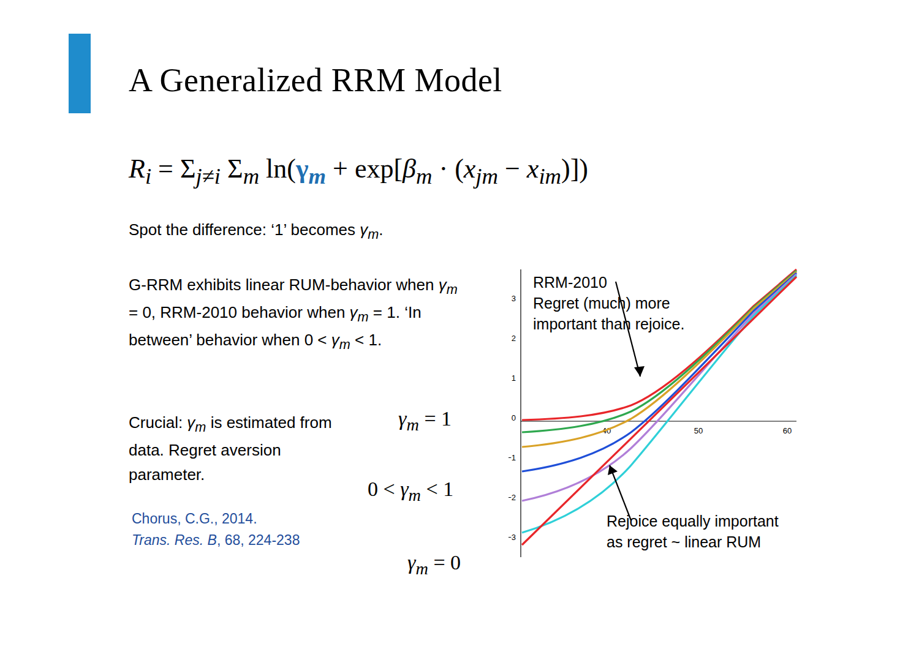A Generalized RRM Model
Ri = Σj≠i Σm ln(γm + exp[βm · (xjm − xim)])
Spot the difference: ‘1’ becomes γm.
G-RRM exhibits linear RUM-behavior when γm = 0, RRM-2010 behavior when γm = 1. ‘In between’ behavior when 0 < γm < 1.
Crucial: γm is estimated from data. Regret aversion parameter.
Chorus, C.G., 2014.
Trans. Res. B, 68, 224-238
γm = 1
0 < γm < 1
γm = 0
RRM-2010
Regret (much) more
important than rejoice.
Rejoice equally important
as regret ~ linear RUM
3 2 1 0 −1 −2 −3 40 50 60